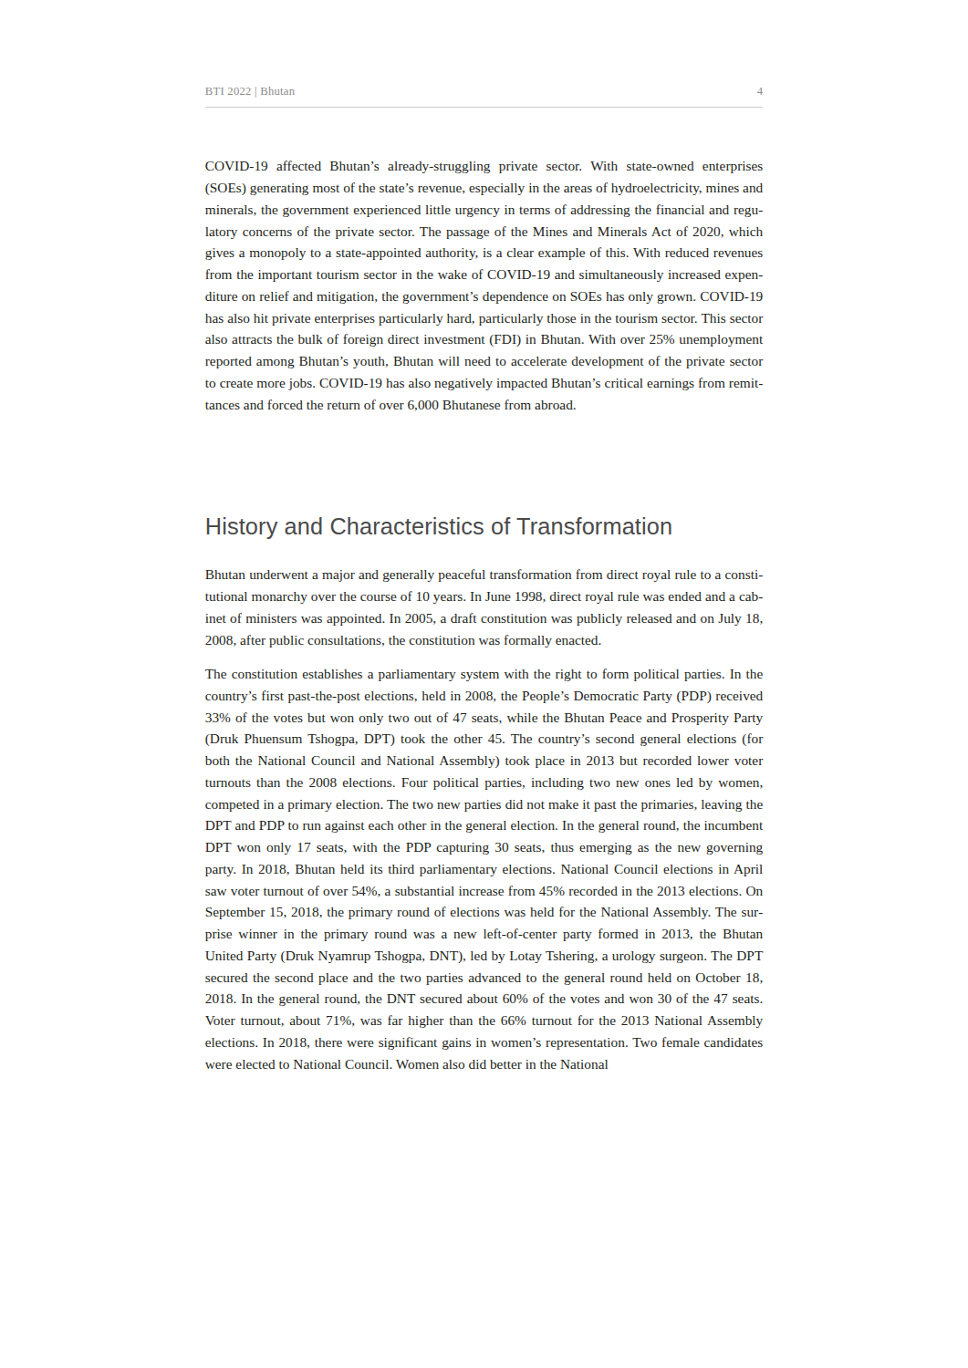BTI 2022 | Bhutan 4
COVID-19 affected Bhutan’s already-struggling private sector. With state-owned enterprises (SOEs) generating most of the state’s revenue, especially in the areas of hydroelectricity, mines and minerals, the government experienced little urgency in terms of addressing the financial and regulatory concerns of the private sector. The passage of the Mines and Minerals Act of 2020, which gives a monopoly to a state-appointed authority, is a clear example of this. With reduced revenues from the important tourism sector in the wake of COVID-19 and simultaneously increased expenditure on relief and mitigation, the government’s dependence on SOEs has only grown. COVID-19 has also hit private enterprises particularly hard, particularly those in the tourism sector. This sector also attracts the bulk of foreign direct investment (FDI) in Bhutan. With over 25% unemployment reported among Bhutan’s youth, Bhutan will need to accelerate development of the private sector to create more jobs. COVID-19 has also negatively impacted Bhutan’s critical earnings from remittances and forced the return of over 6,000 Bhutanese from abroad.
History and Characteristics of Transformation
Bhutan underwent a major and generally peaceful transformation from direct royal rule to a constitutional monarchy over the course of 10 years. In June 1998, direct royal rule was ended and a cabinet of ministers was appointed. In 2005, a draft constitution was publicly released and on July 18, 2008, after public consultations, the constitution was formally enacted.
The constitution establishes a parliamentary system with the right to form political parties. In the country’s first past-the-post elections, held in 2008, the People’s Democratic Party (PDP) received 33% of the votes but won only two out of 47 seats, while the Bhutan Peace and Prosperity Party (Druk Phuensum Tshogpa, DPT) took the other 45. The country’s second general elections (for both the National Council and National Assembly) took place in 2013 but recorded lower voter turnouts than the 2008 elections. Four political parties, including two new ones led by women, competed in a primary election. The two new parties did not make it past the primaries, leaving the DPT and PDP to run against each other in the general election. In the general round, the incumbent DPT won only 17 seats, with the PDP capturing 30 seats, thus emerging as the new governing party. In 2018, Bhutan held its third parliamentary elections. National Council elections in April saw voter turnout of over 54%, a substantial increase from 45% recorded in the 2013 elections. On September 15, 2018, the primary round of elections was held for the National Assembly. The surprise winner in the primary round was a new left-of-center party formed in 2013, the Bhutan United Party (Druk Nyamrup Tshogpa, DNT), led by Lotay Tshering, a urology surgeon. The DPT secured the second place and the two parties advanced to the general round held on October 18, 2018. In the general round, the DNT secured about 60% of the votes and won 30 of the 47 seats. Voter turnout, about 71%, was far higher than the 66% turnout for the 2013 National Assembly elections. In 2018, there were significant gains in women’s representation. Two female candidates were elected to National Council. Women also did better in the National